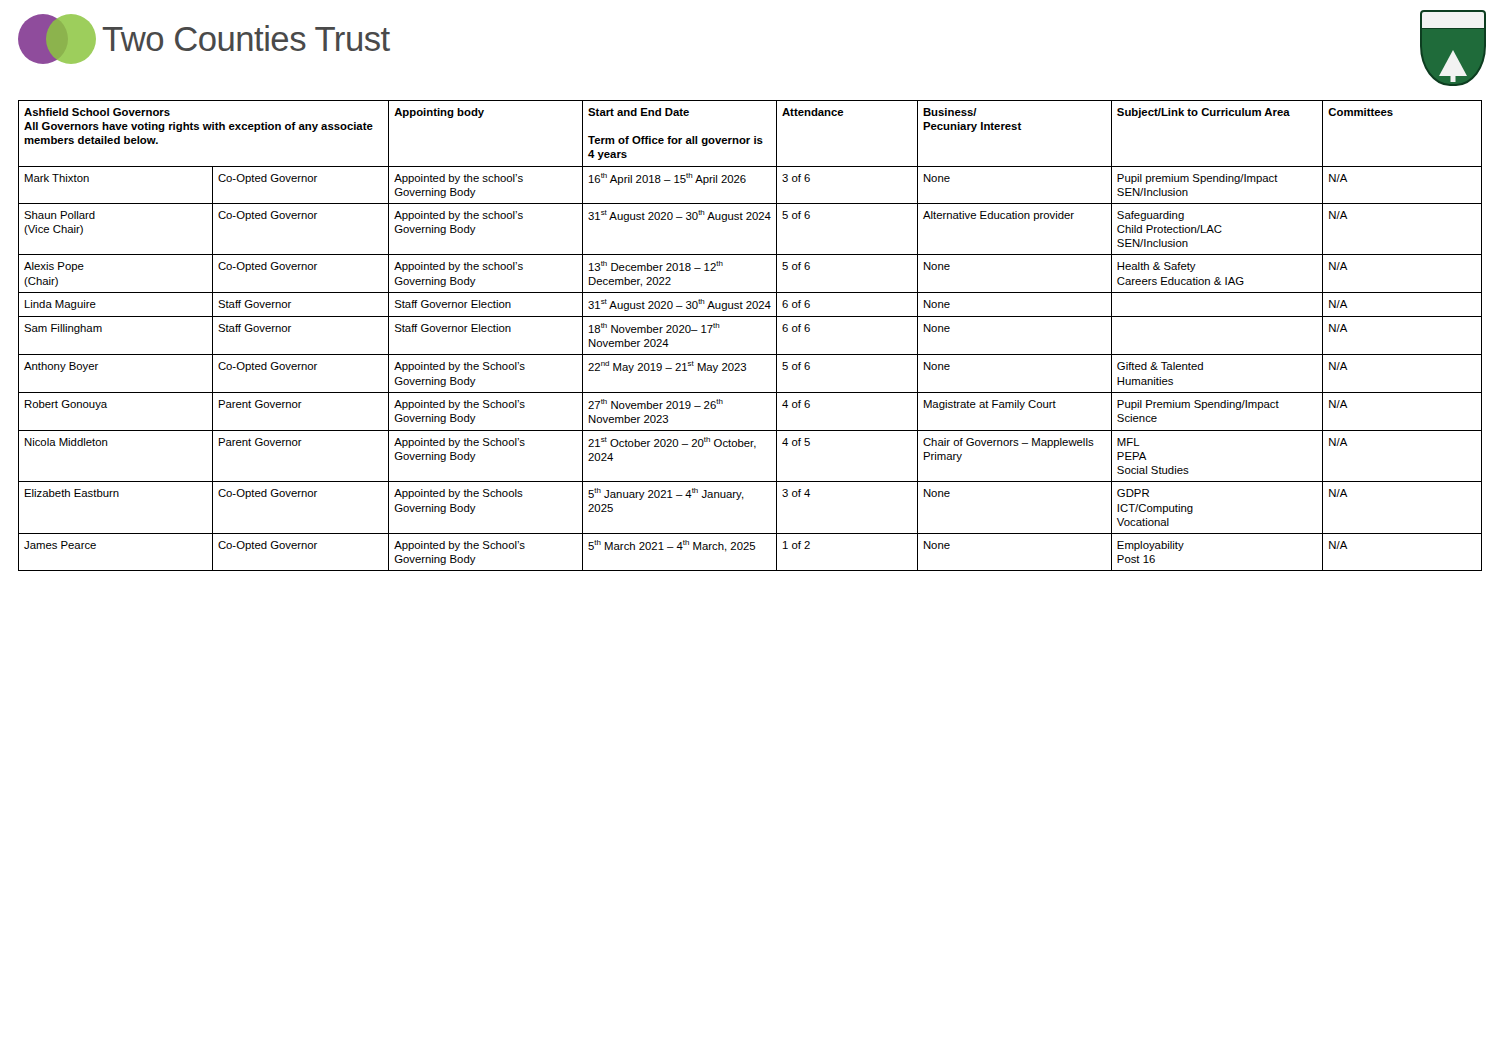Two Counties Trust
| Ashfield School Governors All Governors have voting rights with exception of any associate members detailed below. | Appointing body | Start and End Date Term of Office for all governor is 4 years | Attendance | Business/ Pecuniary Interest | Subject/Link to Curriculum Area | Committees |
| --- | --- | --- | --- | --- | --- | --- |
| Mark Thixton | Co-Opted Governor | Appointed by the school’s Governing Body | 16 th April 2018 – 15 th April 2026 | 3 of 6 | None | Pupil premium Spending/Impact SEN/Inclusion | N/A |
| Shaun Pollard (Vice Chair) | Co-Opted Governor | Appointed by the school’s Governing Body | 31 st August 2020 – 30 th August 2024 | 5 of 6 | Alternative Education provider | Safeguarding Child Protection/LAC SEN/Inclusion | N/A |
| Alexis Pope (Chair) | Co-Opted Governor | Appointed by the school’s Governing Body | 13 th December 2018 – 12 th December, 2022 | 5 of 6 | None | Health & Safety Careers Education & IAG | N/A |
| Linda Maguire | Staff Governor | Staff Governor Election | 31 st August 2020 – 30 th August 2024 | 6 of 6 | None | | N/A |
| Sam Fillingham | Staff Governor | Staff Governor Election | 18 th November 2020– 17 th November 2024 | 6 of 6 | None | | N/A |
| Anthony Boyer | Co-Opted Governor | Appointed by the School’s Governing Body | 22 nd May 2019 – 21 st May 2023 | 5 of 6 | None | Gifted & Talented Humanities | N/A |
| Robert Gonouya | Parent Governor | Appointed by the School’s Governing Body | 27 th November 2019 – 26 th November 2023 | 4 of 6 | Magistrate at Family Court | Pupil Premium Spending/Impact Science | N/A |
| Nicola Middleton | Parent Governor | Appointed by the School’s Governing Body | 21 st October 2020 – 20 th October, 2024 | 4 of 5 | Chair of Governors – Mapplewells Primary | MFL PEPA Social Studies | N/A |
| Elizabeth Eastburn | Co-Opted Governor | Appointed by the Schools Governing Body | 5 th January 2021 – 4 th January, 2025 | 3 of 4 | None | GDPR ICT/Computing Vocational | N/A |
| James Pearce | Co-Opted Governor | Appointed by the School’s Governing Body | 5 th March 2021 – 4 th March, 2025 | 1 of 2 | None | Employability Post 16 | N/A |